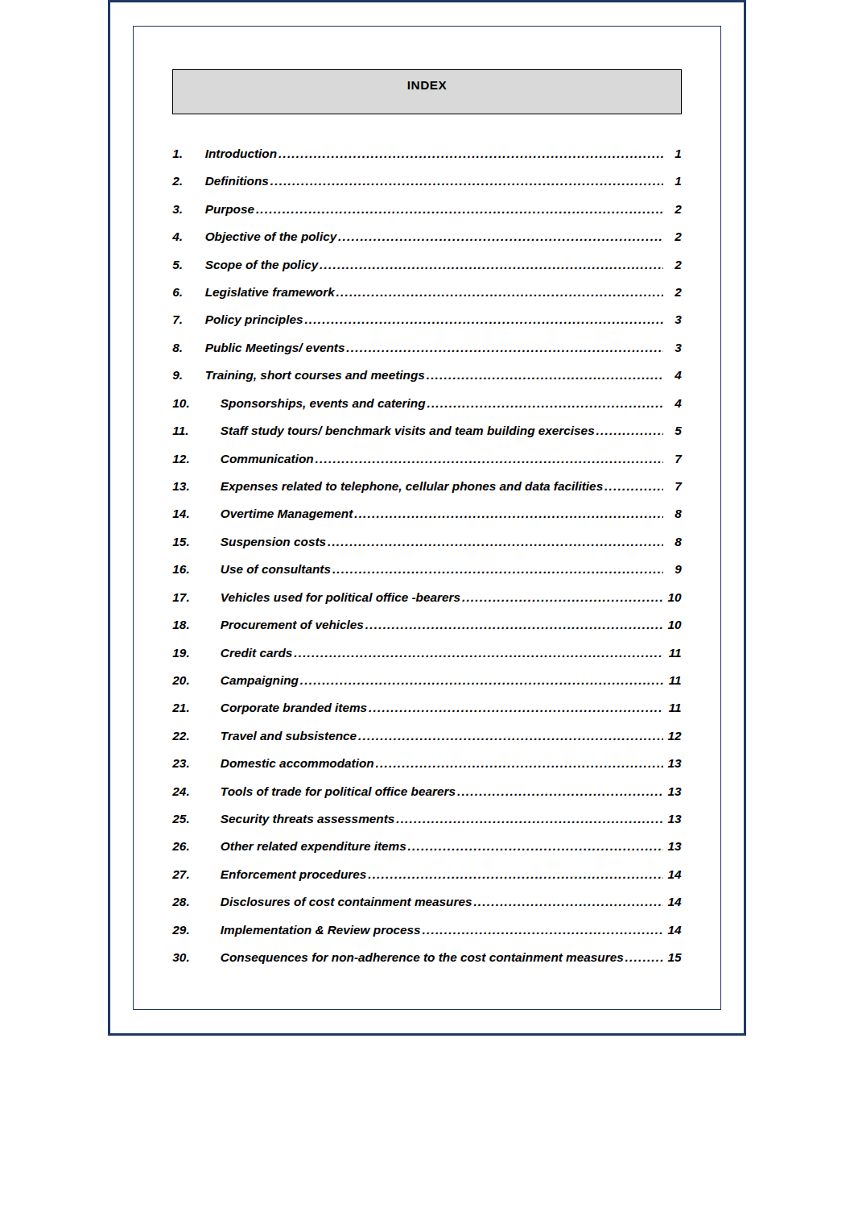INDEX
1. Introduction........................................................................................... 1
2. Definitions............................................................................................. 1
3. Purpose.................................................................................................. 2
4. Objective of the policy............................................................................. 2
5. Scope of the policy.................................................................................. 2
6. Legislative framework............................................................................. 2
7. Policy principles..................................................................................... 3
8. Public Meetings/ events.......................................................................... 3
9. Training, short courses and meetings......................................................... 4
10. Sponsorships, events and catering......................................................... 4
11. Staff study tours/ benchmark visits and team building exercises.............................. 5
12. Communication................................................................................. 7
13. Expenses related to telephone, cellular phones and data facilities............................. 7
14. Overtime Management......................................................................... 8
15. Suspension costs............................................................................... 8
16. Use of consultants............................................................................. 9
17. Vehicles used for political office -bearers.............................................................. 10
18. Procurement of vehicles......................................................................... 10
19. Credit cards..................................................................................... 11
20. Campaigning.................................................................................... 11
21. Corporate branded items......................................................................... 11
22. Travel and subsistence......................................................................... 12
23. Domestic accommodation......................................................................... 13
24. Tools of trade for political office bearers.............................................................. 13
25. Security threats assessments......................................................................... 13
26. Other related expenditure items......................................................................... 13
27. Enforcement procedures......................................................................... 14
28. Disclosures of cost containment measures.............................................................. 14
29. Implementation & Review process......................................................................... 14
30. Consequences for non-adherence to the cost containment measures....................... 15